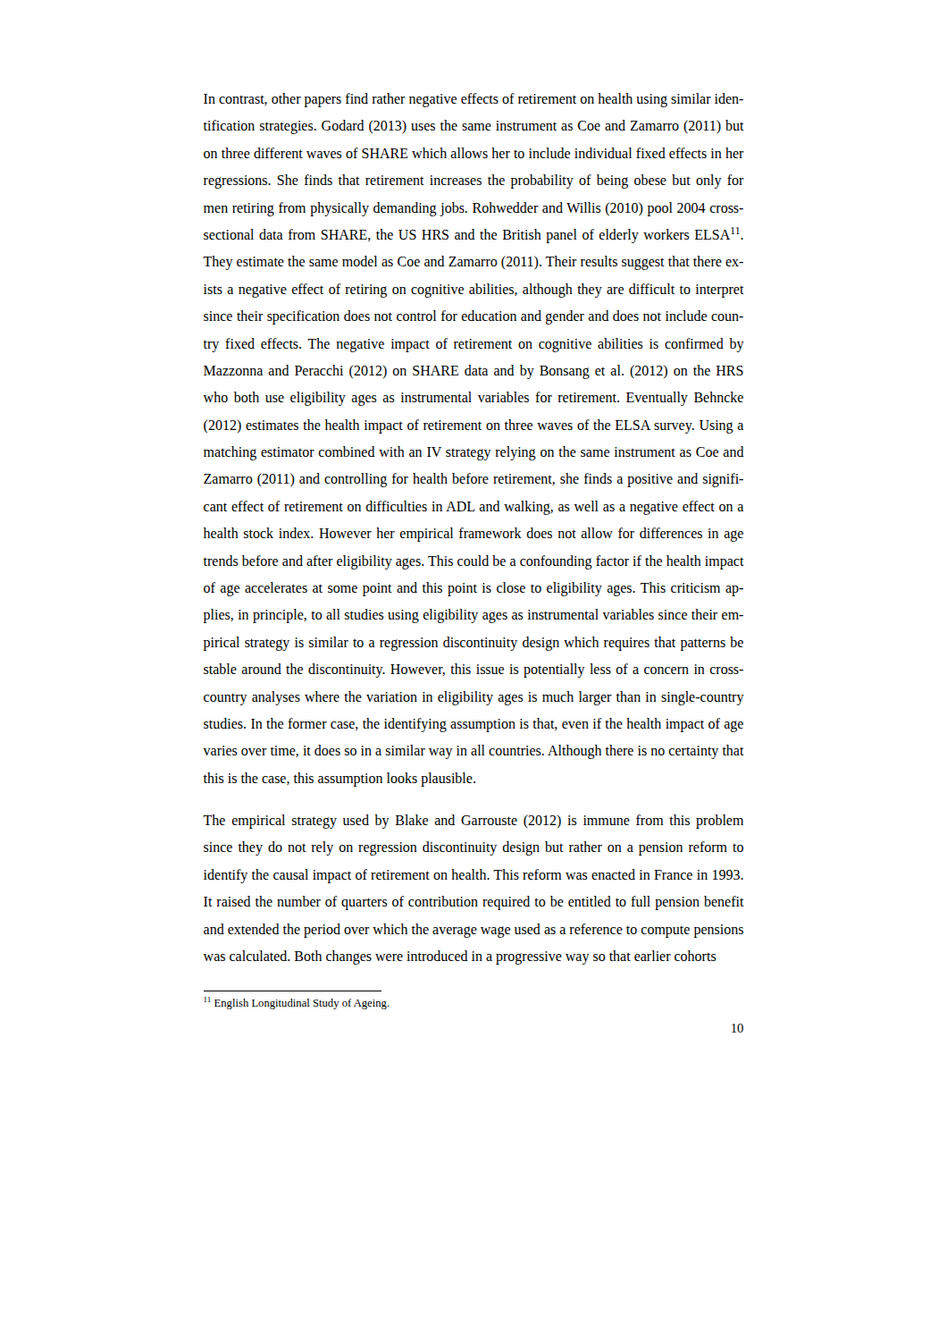In contrast, other papers find rather negative effects of retirement on health using similar identification strategies. Godard (2013) uses the same instrument as Coe and Zamarro (2011) but on three different waves of SHARE which allows her to include individual fixed effects in her regressions. She finds that retirement increases the probability of being obese but only for men retiring from physically demanding jobs. Rohwedder and Willis (2010) pool 2004 cross-sectional data from SHARE, the US HRS and the British panel of elderly workers ELSA11. They estimate the same model as Coe and Zamarro (2011). Their results suggest that there exists a negative effect of retiring on cognitive abilities, although they are difficult to interpret since their specification does not control for education and gender and does not include country fixed effects. The negative impact of retirement on cognitive abilities is confirmed by Mazzonna and Peracchi (2012) on SHARE data and by Bonsang et al. (2012) on the HRS who both use eligibility ages as instrumental variables for retirement. Eventually Behncke (2012) estimates the health impact of retirement on three waves of the ELSA survey. Using a matching estimator combined with an IV strategy relying on the same instrument as Coe and Zamarro (2011) and controlling for health before retirement, she finds a positive and significant effect of retirement on difficulties in ADL and walking, as well as a negative effect on a health stock index. However her empirical framework does not allow for differences in age trends before and after eligibility ages. This could be a confounding factor if the health impact of age accelerates at some point and this point is close to eligibility ages. This criticism applies, in principle, to all studies using eligibility ages as instrumental variables since their empirical strategy is similar to a regression discontinuity design which requires that patterns be stable around the discontinuity. However, this issue is potentially less of a concern in cross-country analyses where the variation in eligibility ages is much larger than in single-country studies. In the former case, the identifying assumption is that, even if the health impact of age varies over time, it does so in a similar way in all countries. Although there is no certainty that this is the case, this assumption looks plausible.
The empirical strategy used by Blake and Garrouste (2012) is immune from this problem since they do not rely on regression discontinuity design but rather on a pension reform to identify the causal impact of retirement on health. This reform was enacted in France in 1993. It raised the number of quarters of contribution required to be entitled to full pension benefit and extended the period over which the average wage used as a reference to compute pensions was calculated. Both changes were introduced in a progressive way so that earlier cohorts
11 English Longitudinal Study of Ageing.
10